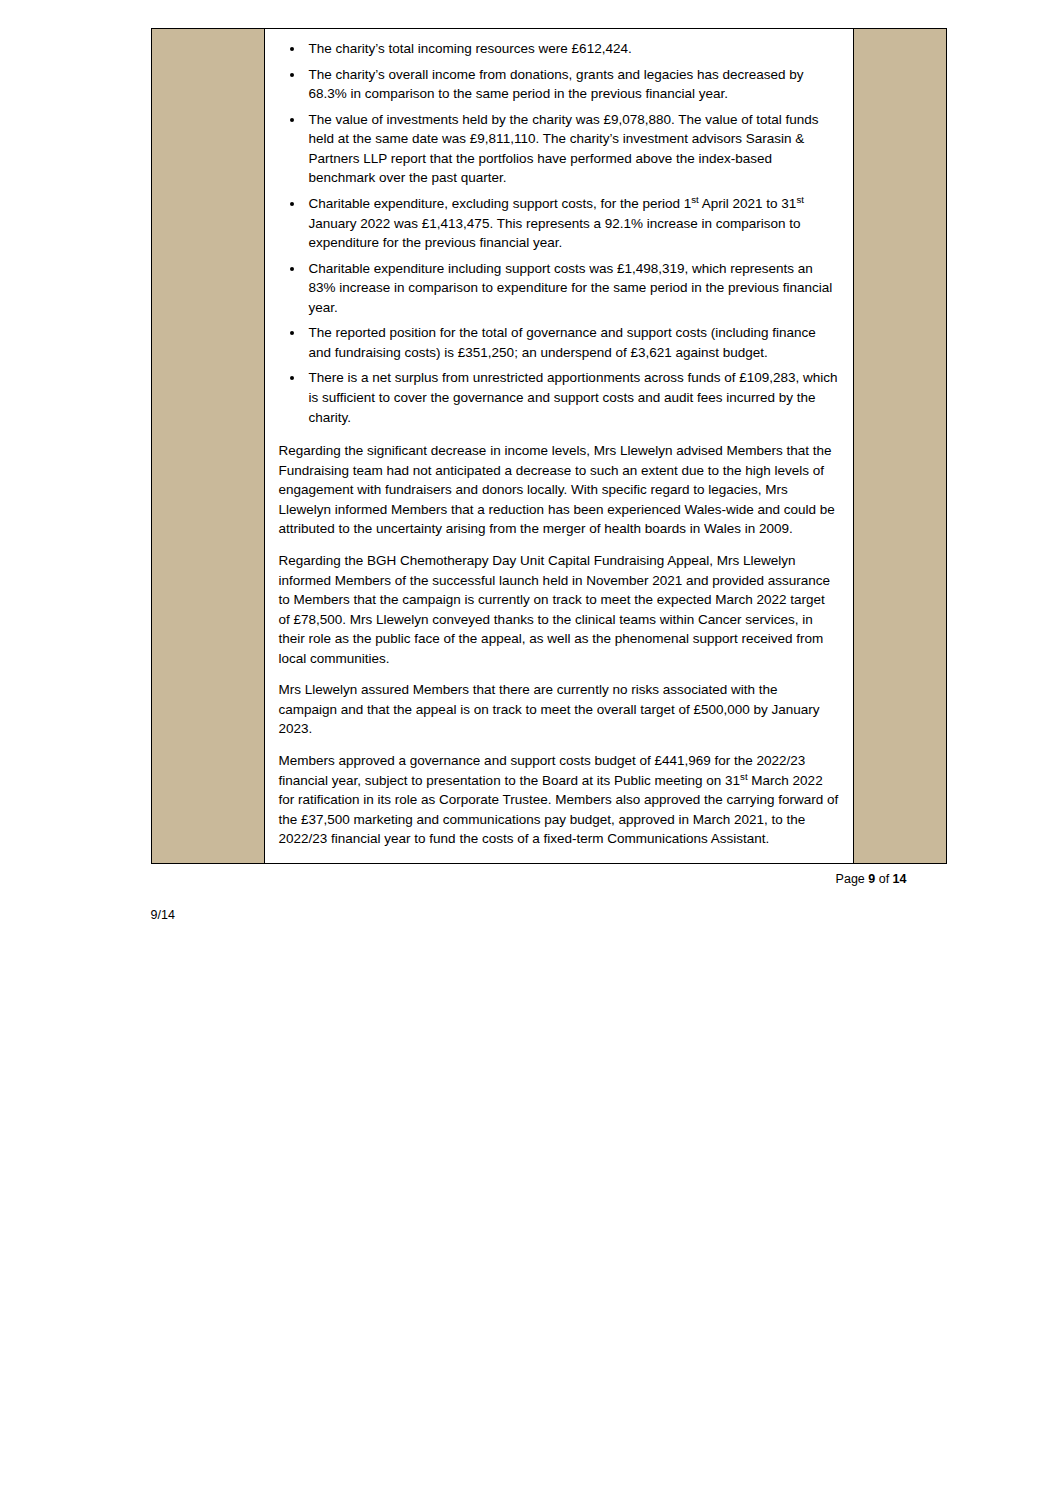| | The charity’s total incoming resources were £612,424. The charity’s overall income from donations, grants and legacies has decreased by 68.3% in comparison to the same period in the previous financial year. The value of investments held by the charity was £9,078,880. The value of total funds held at the same date was £9,811,110. The charity’s investment advisors Sarasin & Partners LLP report that the portfolios have performed above the index-based benchmark over the past quarter. Charitable expenditure, excluding support costs, for the period 1 st April 2021 to 31 st January 2022 was £1,413,475. This represents a 92.1% increase in comparison to expenditure for the previous financial year. Charitable expenditure including support costs was £1,498,319, which represents an 83% increase in comparison to expenditure for the same period in the previous financial year. The reported position for the total of governance and support costs (including finance and fundraising costs) is £351,250; an underspend of £3,621 against budget. There is a net surplus from unrestricted apportionments across funds of £109,283, which is sufficient to cover the governance and support costs and audit fees incurred by the charity. Regarding the significant decrease in income levels, Mrs Llewelyn advised Members that the Fundraising team had not anticipated a decrease to such an extent due to the high levels of engagement with fundraisers and donors locally. With specific regard to legacies, Mrs Llewelyn informed Members that a reduction has been experienced Wales-wide and could be attributed to the uncertainty arising from the merger of health boards in Wales in 2009. Regarding the BGH Chemotherapy Day Unit Capital Fundraising Appeal, Mrs Llewelyn informed Members of the successful launch held in November 2021 and provided assurance to Members that the campaign is currently on track to meet the expected March 2022 target of £78,500. Mrs Llewelyn conveyed thanks to the clinical teams within Cancer services, in their role as the public face of the appeal, as well as the phenomenal support received from local communities. Mrs Llewelyn assured Members that there are currently no risks associated with the campaign and that the appeal is on track to meet the overall target of £500,000 by January 2023. Members approved a governance and support costs budget of £441,969 for the 2022/23 financial year, subject to presentation to the Board at its Public meeting on 31 st March 2022 for ratification in its role as Corporate Trustee. Members also approved the carrying forward of the £37,500 marketing and communications pay budget, approved in March 2021, to the 2022/23 financial year to fund the costs of a fixed-term Communications Assistant. | |
Page 9 of 14
9/14